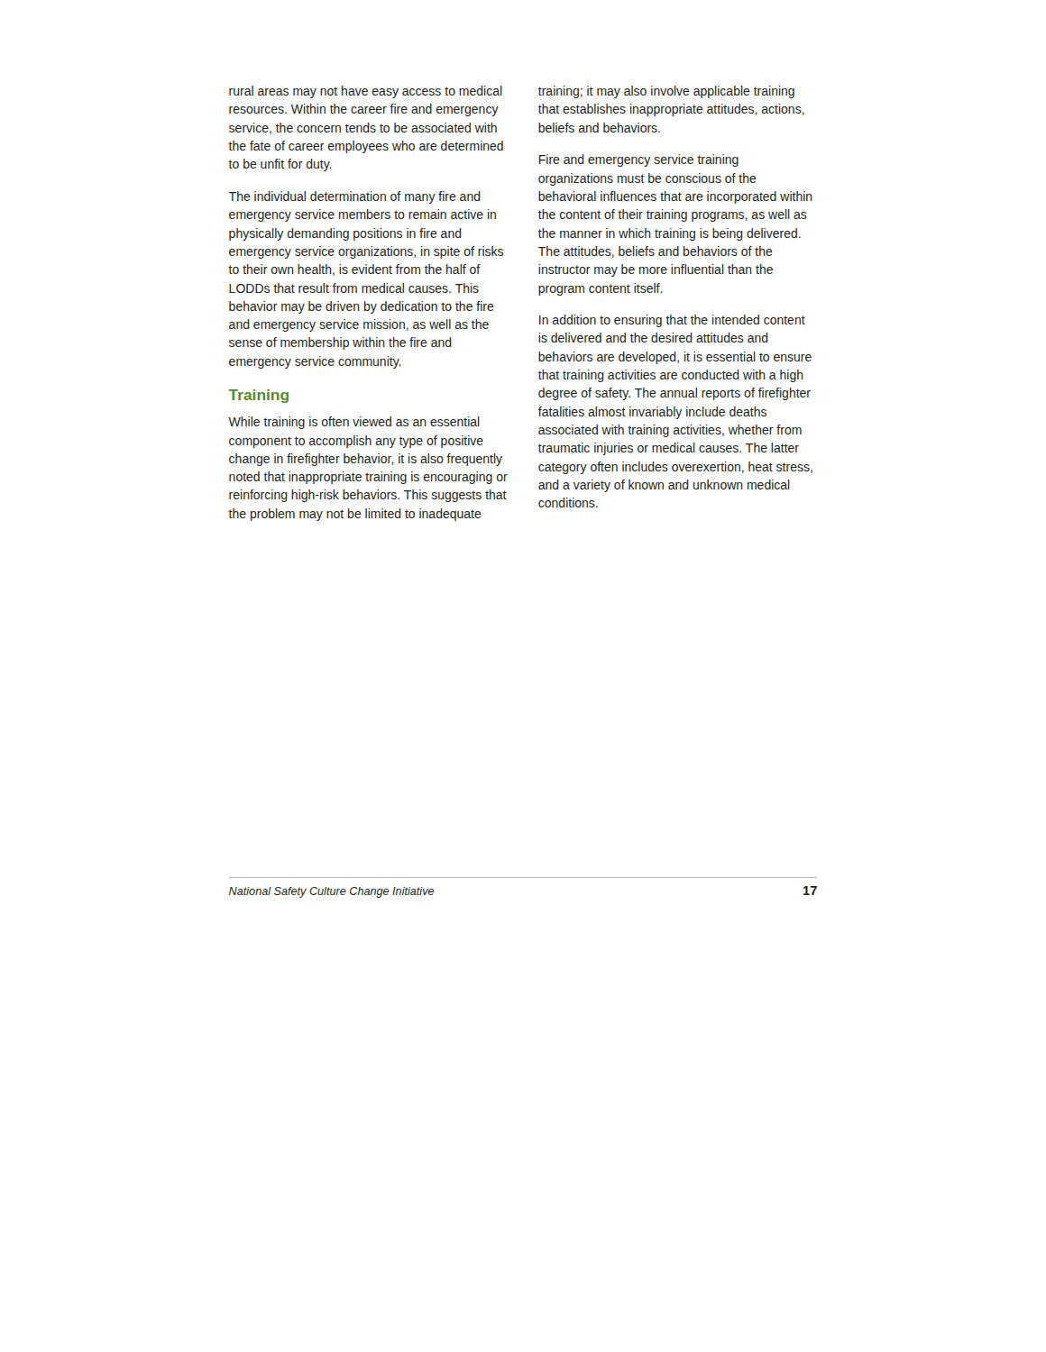rural areas may not have easy access to medical resources. Within the career fire and emergency service, the concern tends to be associated with the fate of career employees who are determined to be unfit for duty.
The individual determination of many fire and emergency service members to remain active in physically demanding positions in fire and emergency service organizations, in spite of risks to their own health, is evident from the half of LODDs that result from medical causes. This behavior may be driven by dedication to the fire and emergency service mission, as well as the sense of membership within the fire and emergency service community.
Training
While training is often viewed as an essential component to accomplish any type of positive change in firefighter behavior, it is also frequently noted that inappropriate training is encouraging or reinforcing high-risk behaviors. This suggests that the problem may not be limited to inadequate training; it may also involve applicable training that establishes inappropriate attitudes, actions, beliefs and behaviors.
Fire and emergency service training organizations must be conscious of the behavioral influences that are incorporated within the content of their training programs, as well as the manner in which training is being delivered. The attitudes, beliefs and behaviors of the instructor may be more influential than the program content itself.
In addition to ensuring that the intended content is delivered and the desired attitudes and behaviors are developed, it is essential to ensure that training activities are conducted with a high degree of safety. The annual reports of firefighter fatalities almost invariably include deaths associated with training activities, whether from traumatic injuries or medical causes. The latter category often includes overexertion, heat stress, and a variety of known and unknown medical conditions.
National Safety Culture Change Initiative 17